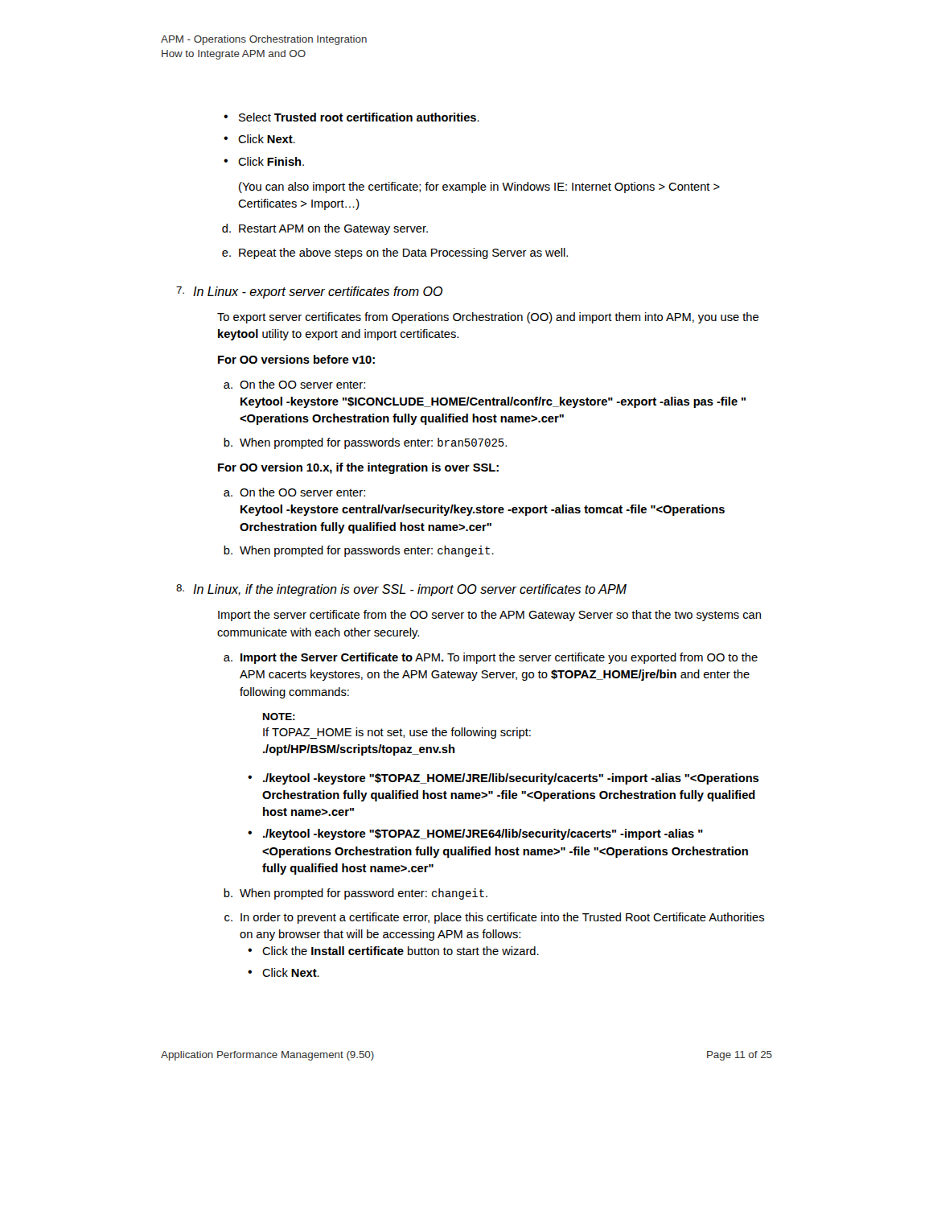APM - Operations Orchestration Integration How to Integrate APM and OO
Select Trusted root certification authorities.
Click Next.
Click Finish.
(You can also import the certificate; for example in Windows IE: Internet Options > Content > Certificates > Import…)
d. Restart APM on the Gateway server.
e. Repeat the above steps on the Data Processing Server as well.
7.
In Linux - export server certificates from OO
To export server certificates from Operations Orchestration (OO) and import them into APM, you use the keytool utility to export and import certificates.
For OO versions before v10:
a. On the OO server enter:
Keytool -keystore "$ICONCLUDE_HOME/Central/conf/rc_keystore" -export -alias pas -file "<Operations Orchestration fully qualified host name>.cer"
b. When prompted for passwords enter: bran507025.
For OO version 10.x, if the integration is over SSL:
a. On the OO server enter:
Keytool -keystore central/var/security/key.store -export -alias tomcat -file "<Operations Orchestration fully qualified host name>.cer"
b. When prompted for passwords enter: changeit.
8.
In Linux, if the integration is over SSL - import OO server certificates to APM
Import the server certificate from the OO server to the APM Gateway Server so that the two systems can communicate with each other securely.
a. Import the Server Certificate to APM. To import the server certificate you exported from OO to the APM cacerts keystores, on the APM Gateway Server, go to $TOPAZ_HOME/jre/bin and enter the following commands:
NOTE: If TOPAZ_HOME is not set, use the following script:
./opt/HP/BSM/scripts/topaz_env.sh
./keytool -keystore "$TOPAZ_HOME/JRE/lib/security/cacerts" -import -alias "<Operations Orchestration fully qualified host name>" -file "<Operations Orchestration fully qualified host name>.cer"
./keytool -keystore "$TOPAZ_HOME/JRE64/lib/security/cacerts" -import -alias "<Operations Orchestration fully qualified host name>" -file "<Operations Orchestration fully qualified host name>.cer"
b. When prompted for password enter: changeit.
c. In order to prevent a certificate error, place this certificate into the Trusted Root Certificate Authorities on any browser that will be accessing APM as follows:
Click the Install certificate button to start the wizard.
Click Next.
Application Performance Management (9.50) Page 11 of 25